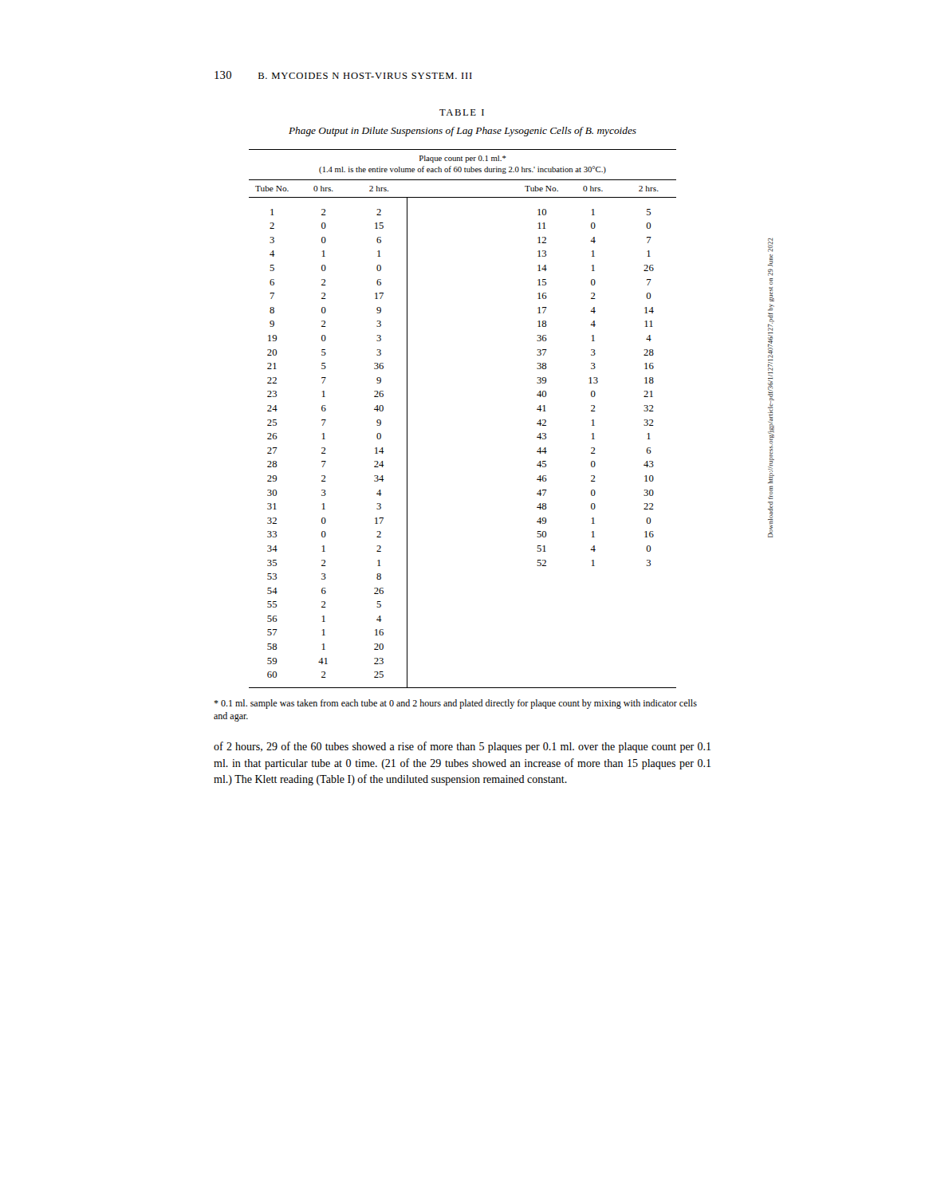Downloaded from http://rupress.org/jgp/article-pdf/36/1/127/1240746/127.pdf by guest on 29 June 2022
130 B. mycoides N host-virus system. III
TABLE I
Phage Output in Dilute Suspensions of Lag Phase Lysogenic Cells of B. mycoides
Plaque count per 0.1 ml.* (1.4 ml. is the entire volume of each of 60 tubes during 2.0 hrs.' incubation at 30°C.)
| Tube No. | 0 hrs. | 2 hrs. | | Tube No. | 0 hrs. | 2 hrs. |
| --- | --- | --- | --- | --- | --- | --- |
| 1 | 2 | 2 | | 10 | 1 | 5 |
| 2 | 0 | 15 | | 11 | 0 | 0 |
| 3 | 0 | 6 | | 12 | 4 | 7 |
| 4 | 1 | 1 | | 13 | 1 | 1 |
| 5 | 0 | 0 | | 14 | 1 | 26 |
| 6 | 2 | 6 | | 15 | 0 | 7 |
| 7 | 2 | 17 | | 16 | 2 | 0 |
| 8 | 0 | 9 | | 17 | 4 | 14 |
| 9 | 2 | 3 | | 18 | 4 | 11 |
| 19 | 0 | 3 | | 36 | 1 | 4 |
| 20 | 5 | 3 | | 37 | 3 | 28 |
| 21 | 5 | 36 | | 38 | 3 | 16 |
| 22 | 7 | 9 | | 39 | 13 | 18 |
| 23 | 1 | 26 | | 40 | 0 | 21 |
| 24 | 6 | 40 | | 41 | 2 | 32 |
| 25 | 7 | 9 | | 42 | 1 | 32 |
| 26 | 1 | 0 | | 43 | 1 | 1 |
| 27 | 2 | 14 | | 44 | 2 | 6 |
| 28 | 7 | 24 | | 45 | 0 | 43 |
| 29 | 2 | 34 | | 46 | 2 | 10 |
| 30 | 3 | 4 | | 47 | 0 | 30 |
| 31 | 1 | 3 | | 48 | 0 | 22 |
| 32 | 0 | 17 | | 49 | 1 | 0 |
| 33 | 0 | 2 | | 50 | 1 | 16 |
| 34 | 1 | 2 | | 51 | 4 | 0 |
| 35 | 2 | 1 | | 52 | 1 | 3 |
| 53 | 3 | 8 | | | | |
| 54 | 6 | 26 | | | | |
| 55 | 2 | 5 | | | | |
| 56 | 1 | 4 | | | | |
| 57 | 1 | 16 | | | | |
| 58 | 1 | 20 | | | | |
| 59 | 41 | 23 | | | | |
| 60 | 2 | 25 | | | | |
* 0.1 ml. sample was taken from each tube at 0 and 2 hours and plated directly for plaque count by mixing with indicator cells and agar.
of 2 hours, 29 of the 60 tubes showed a rise of more than 5 plaques per 0.1 ml. over the plaque count per 0.1 ml. in that particular tube at 0 time. (21 of the 29 tubes showed an increase of more than 15 plaques per 0.1 ml.) The Klett reading (Table I) of the undiluted suspension remained constant.